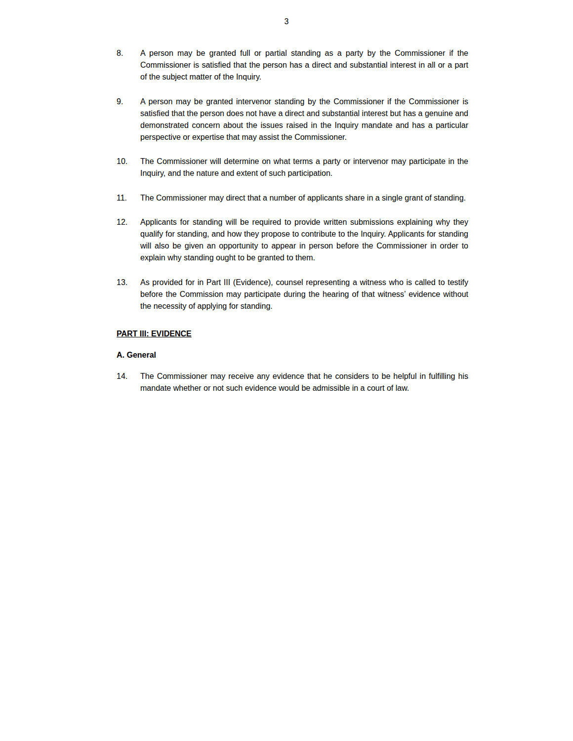3
8. A person may be granted full or partial standing as a party by the Commissioner if the Commissioner is satisfied that the person has a direct and substantial interest in all or a part of the subject matter of the Inquiry.
9. A person may be granted intervenor standing by the Commissioner if the Commissioner is satisfied that the person does not have a direct and substantial interest but has a genuine and demonstrated concern about the issues raised in the Inquiry mandate and has a particular perspective or expertise that may assist the Commissioner.
10. The Commissioner will determine on what terms a party or intervenor may participate in the Inquiry, and the nature and extent of such participation.
11. The Commissioner may direct that a number of applicants share in a single grant of standing.
12. Applicants for standing will be required to provide written submissions explaining why they qualify for standing, and how they propose to contribute to the Inquiry. Applicants for standing will also be given an opportunity to appear in person before the Commissioner in order to explain why standing ought to be granted to them.
13. As provided for in Part III (Evidence), counsel representing a witness who is called to testify before the Commission may participate during the hearing of that witness’ evidence without the necessity of applying for standing.
PART III: EVIDENCE
A. General
14. The Commissioner may receive any evidence that he considers to be helpful in fulfilling his mandate whether or not such evidence would be admissible in a court of law.